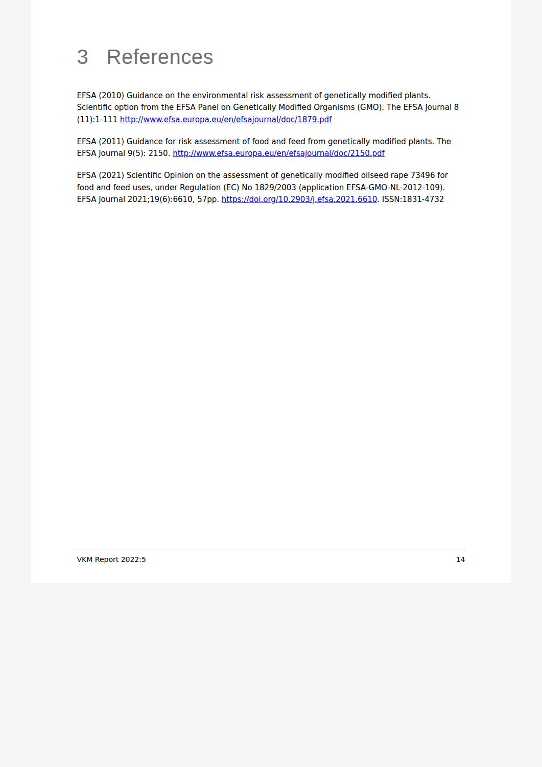3 References
EFSA (2010) Guidance on the environmental risk assessment of genetically modified plants. Scientific option from the EFSA Panel on Genetically Modified Organisms (GMO). The EFSA Journal 8 (11):1-111 http://www.efsa.europa.eu/en/efsajournal/doc/1879.pdf
EFSA (2011) Guidance for risk assessment of food and feed from genetically modified plants. The EFSA Journal 9(5): 2150. http://www.efsa.europa.eu/en/efsajournal/doc/2150.pdf
EFSA (2021) Scientific Opinion on the assessment of genetically modified oilseed rape 73496 for food and feed uses, under Regulation (EC) No 1829/2003 (application EFSA-GMO-NL-2012-109). EFSA Journal 2021;19(6):6610, 57pp. https://doi.org/10.2903/j.efsa.2021.6610. ISSN:1831-4732
VKM Report 2022:5 14